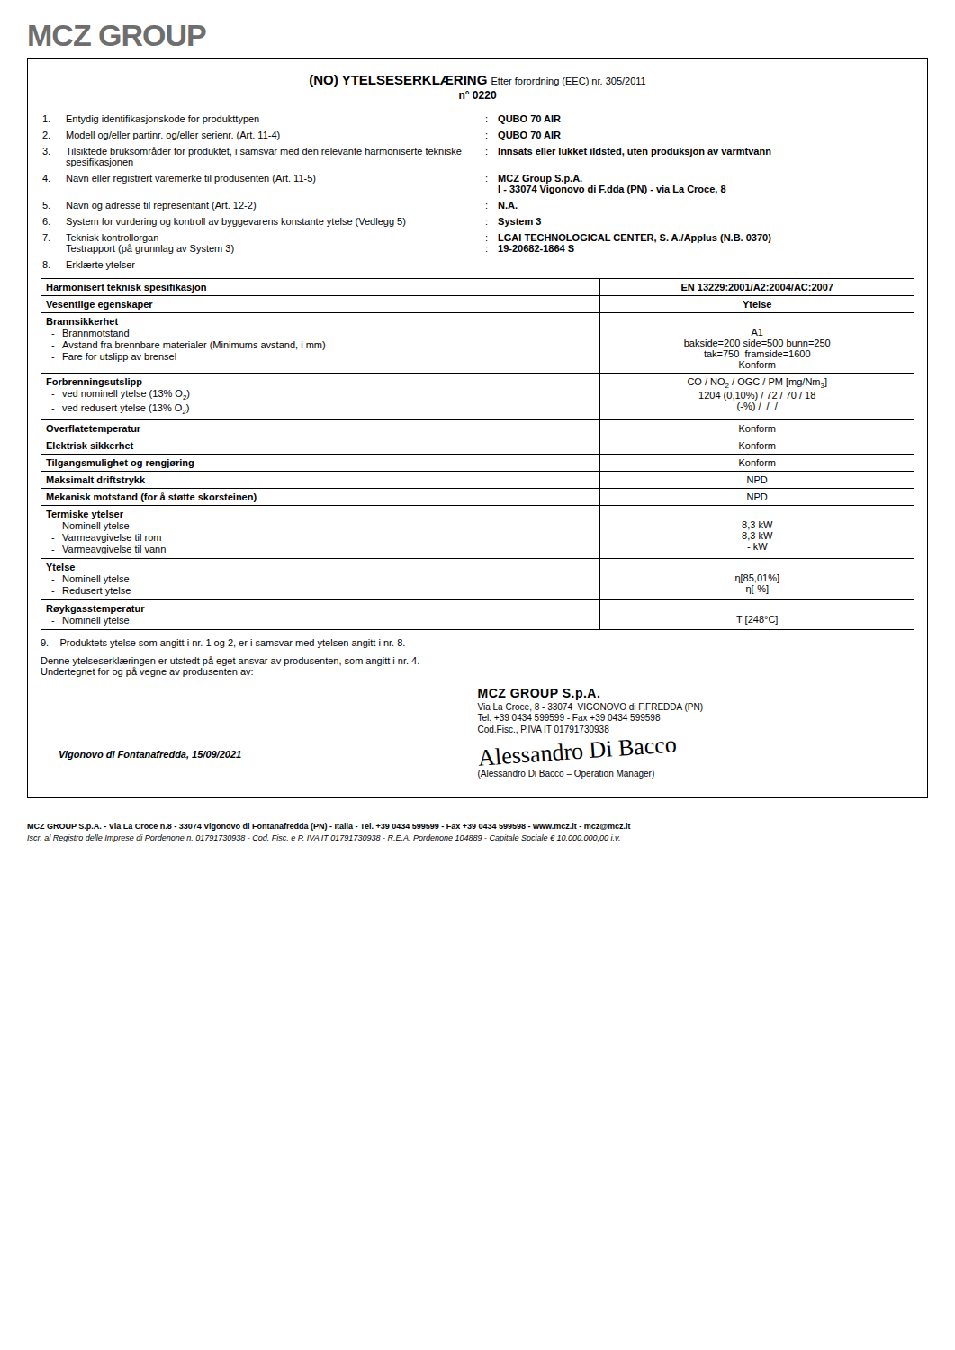MCZ GROUP
(NO) YTELSESERKLÆRING Etter forordning (EEC) nr. 305/2011
n° 0220
| 1. | Entydig identifikasjonskode for produkttypen | : | QUBO 70 AIR |
| 2. | Modell og/eller partinr. og/eller serienr. (Art. 11-4) | : | QUBO 70 AIR |
| 3. | Tilsiktede bruksområder for produktet, i samsvar med den relevante harmoniserte tekniske spesifikasjonen | : | Innsats eller lukket ildsted, uten produksjon av varmtvann |
| 4. | Navn eller registrert varemerke til produsenten (Art. 11-5) | : | MCZ Group S.p.A. I - 33074 Vigonovo di F.dda (PN) - via La Croce, 8 |
| 5. | Navn og adresse til representant (Art. 12-2) | : | N.A. |
| 6. | System for vurdering og kontroll av byggevarens konstante ytelse (Vedlegg 5) | : | System 3 |
| 7. | Teknisk kontrollorgan Testrapport (på grunnlag av System 3) | : : | LGAI TECHNOLOGICAL CENTER, S. A./Applus (N.B. 0370) 19-20682-1864 S |
| 8. | Erklærte ytelser |
| Harmonisert teknisk spesifikasjon | EN 13229:2001/A2:2004/AC:2007 |
| --- | --- |
| Vesentlige egenskaper | Ytelse |
| Brannsikkerhet Brannmotstand Avstand fra brennbare materialer (Minimums avstand, i mm) Fare for utslipp av brensel | A1 bakside=200 side=500 bunn=250 tak=750 framside=1600 Konform |
| Forbrenningsutslipp ved nominell ytelse (13% O 2 ) ved redusert ytelse (13% O 2 ) | CO / NO 2 / OGC / PM [mg/Nm 3 ] 1204 (0,10%) / 72 / 70 / 18 (-%) / / / |
| Overflatetemperatur | Konform |
| Elektrisk sikkerhet | Konform |
| Tilgangsmulighet og rengjøring | Konform |
| Maksimalt driftstrykk | NPD |
| Mekanisk motstand (for å støtte skorsteinen) | NPD |
| Termiske ytelser Nominell ytelse Varmeavgivelse til rom Varmeavgivelse til vann | 8,3 kW 8,3 kW - kW |
| Ytelse Nominell ytelse Redusert ytelse | η[85,01%] η[-%] |
| Røykgasstemperatur Nominell ytelse | T [248°C] |
9. Produktets ytelse som angitt i nr. 1 og 2, er i samsvar med ytelsen angitt i nr. 8.
Denne ytelseserklæringen er utstedt på eget ansvar av produsenten, som angitt i nr. 4.
Undertegnet for og på vegne av produsenten av:
Vigonovo di Fontanafredda, 15/09/2021
MCZ GROUP S.p.A.
Via La Croce, 8 - 33074 VIGONOVO di F.FREDDA (PN)
Tel. +39 0434 599599 - Fax +39 0434 599598
Cod.Fisc., P.IVA IT 01791730938
Alessandro Di Bacco
(Alessandro Di Bacco – Operation Manager)
MCZ GROUP S.p.A. - Via La Croce n.8 - 33074 Vigonovo di Fontanafredda (PN) - Italia - Tel. +39 0434 599599 - Fax +39 0434 599598 - www.mcz.it - mcz@mcz.it
Iscr. al Registro delle Imprese di Pordenone n. 01791730938 - Cod. Fisc. e P. IVA IT 01791730938 - R.E.A. Pordenone 104889 - Capitale Sociale € 10.000.000,00 i.v.